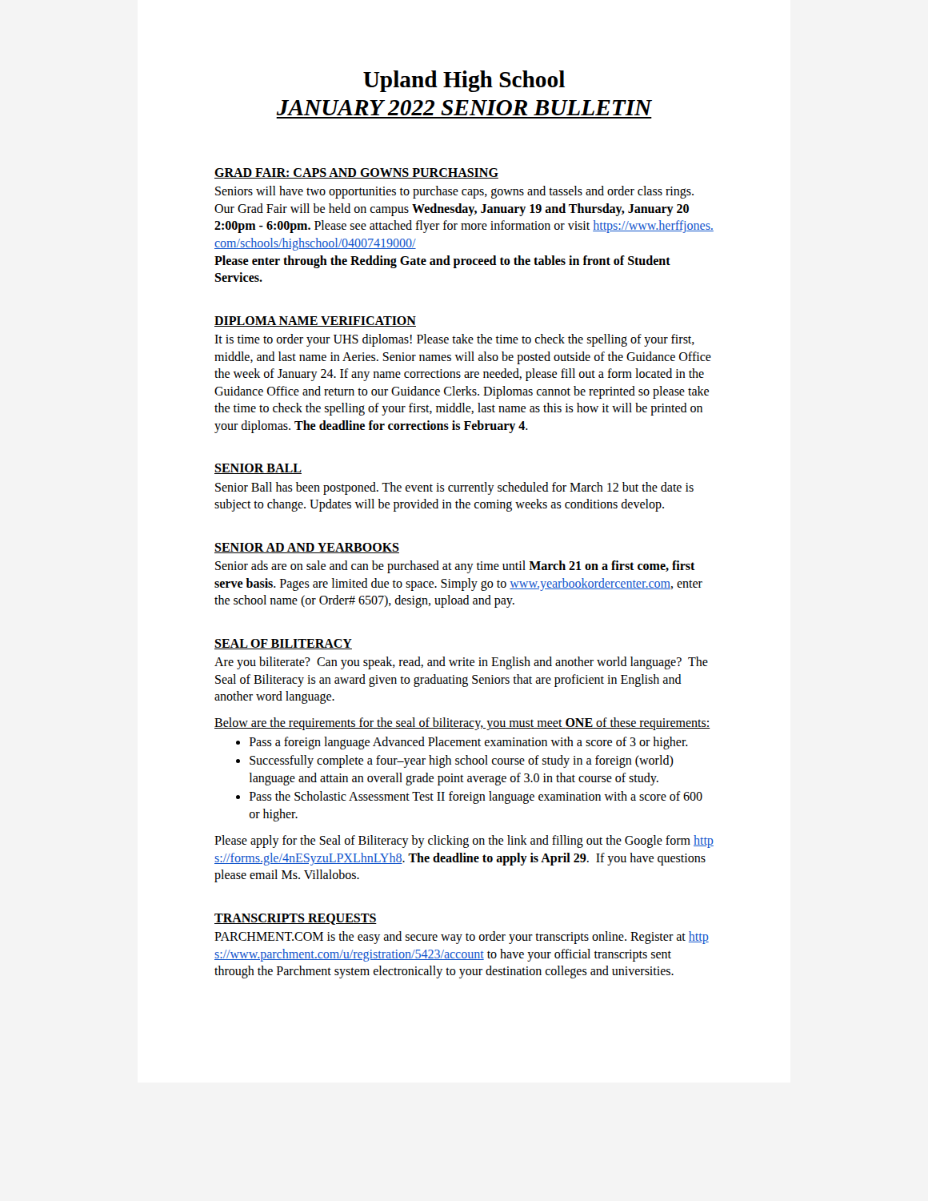Upland High School
JANUARY 2022 SENIOR BULLETIN
GRAD FAIR: CAPS AND GOWNS PURCHASING
Seniors will have two opportunities to purchase caps, gowns and tassels and order class rings. Our Grad Fair will be held on campus Wednesday, January 19 and Thursday, January 20 2:00pm - 6:00pm. Please see attached flyer for more information or visit https://www.herffjones.com/schools/highschool/04007419000/
Please enter through the Redding Gate and proceed to the tables in front of Student Services.
DIPLOMA NAME VERIFICATION
It is time to order your UHS diplomas! Please take the time to check the spelling of your first, middle, and last name in Aeries. Senior names will also be posted outside of the Guidance Office the week of January 24. If any name corrections are needed, please fill out a form located in the Guidance Office and return to our Guidance Clerks. Diplomas cannot be reprinted so please take the time to check the spelling of your first, middle, last name as this is how it will be printed on your diplomas. The deadline for corrections is February 4.
SENIOR BALL
Senior Ball has been postponed. The event is currently scheduled for March 12 but the date is subject to change. Updates will be provided in the coming weeks as conditions develop.
SENIOR AD AND YEARBOOKS
Senior ads are on sale and can be purchased at any time until March 21 on a first come, first serve basis. Pages are limited due to space. Simply go to www.yearbookordercenter.com, enter the school name (or Order# 6507), design, upload and pay.
SEAL OF BILITERACY
Are you biliterate? Can you speak, read, and write in English and another world language? The Seal of Biliteracy is an award given to graduating Seniors that are proficient in English and another word language.
Below are the requirements for the seal of biliteracy, you must meet ONE of these requirements:
Pass a foreign language Advanced Placement examination with a score of 3 or higher.
Successfully complete a four–year high school course of study in a foreign (world) language and attain an overall grade point average of 3.0 in that course of study.
Pass the Scholastic Assessment Test II foreign language examination with a score of 600 or higher.
Please apply for the Seal of Biliteracy by clicking on the link and filling out the Google form https://forms.gle/4nESyzuLPXLhnLYh8. The deadline to apply is April 29. If you have questions please email Ms. Villalobos.
TRANSCRIPTS REQUESTS
PARCHMENT.COM is the easy and secure way to order your transcripts online. Register at https://www.parchment.com/u/registration/5423/account to have your official transcripts sent through the Parchment system electronically to your destination colleges and universities.